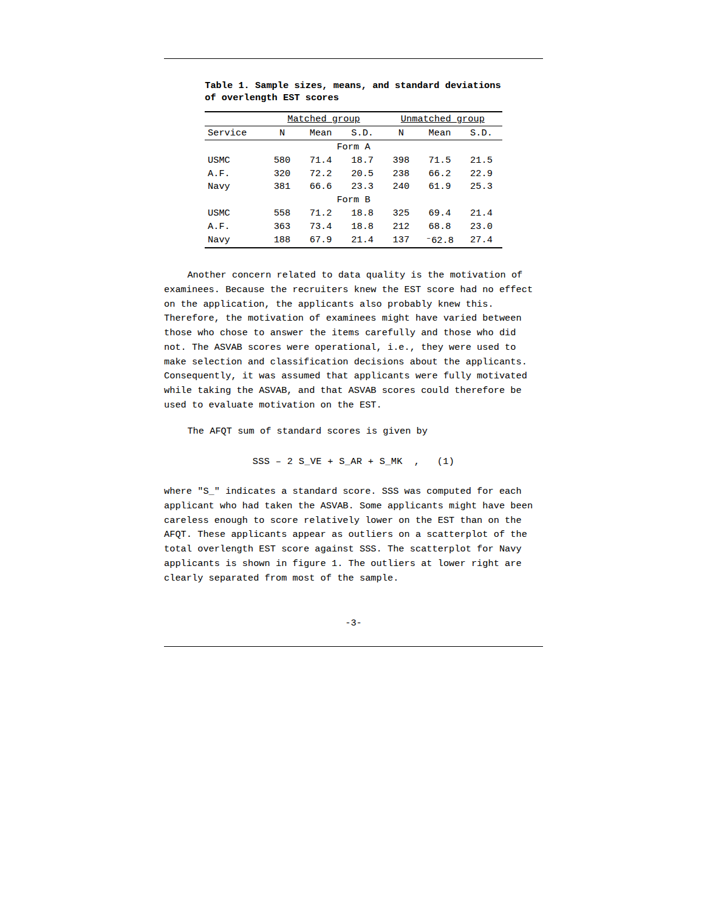Table 1. Sample sizes, means, and standard deviations of overlength EST scores
| | Matched group | Unmatched group |
| --- | --- | --- |
| Service | N | Mean | S.D. | N | Mean | S.D. |
| Form A |
| USMC | 580 | 71.4 | 18.7 | 398 | 71.5 | 21.5 |
| A.F. | 320 | 72.2 | 20.5 | 238 | 66.2 | 22.9 |
| Navy | 381 | 66.6 | 23.3 | 240 | 61.9 | 25.3 |
| Form B |
| USMC | 558 | 71.2 | 18.8 | 325 | 69.4 | 21.4 |
| A.F. | 363 | 73.4 | 18.8 | 212 | 68.8 | 23.0 |
| Navy | 188 | 67.9 | 21.4 | 137 | ⁻62.8 | 27.4 |
Another concern related to data quality is the motivation of examinees. Because the recruiters knew the EST score had no effect on the application, the applicants also probably knew this. Therefore, the motivation of examinees might have varied between those who chose to answer the items carefully and those who did not. The ASVAB scores were operational, i.e., they were used to make selection and classification decisions about the applicants. Consequently, it was assumed that applicants were fully motivated while taking the ASVAB, and that ASVAB scores could therefore be used to evaluate motivation on the EST.
The AFQT sum of standard scores is given by
SSS – 2 S_VE + S_AR + S_MK , (1)
where "S_" indicates a standard score. SSS was computed for each applicant who had taken the ASVAB. Some applicants might have been careless enough to score relatively lower on the EST than on the AFQT. These applicants appear as outliers on a scatterplot of the total overlength EST score against SSS. The scatterplot for Navy applicants is shown in figure 1. The outliers at lower right are clearly separated from most of the sample.
-3-